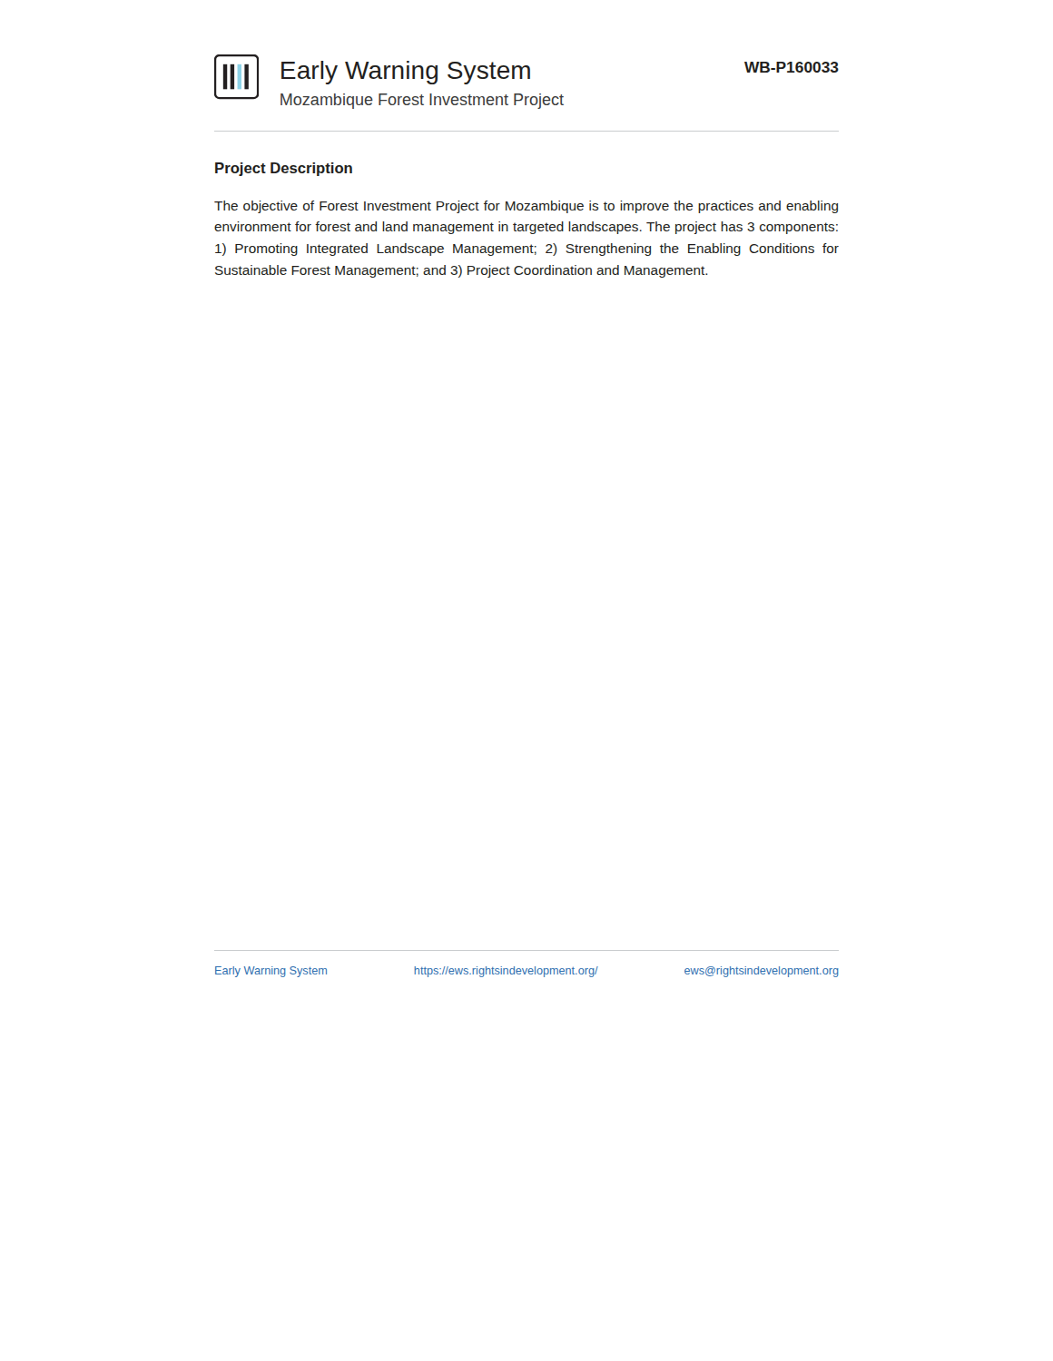Early Warning System
Mozambique Forest Investment Project
WB-P160033
Project Description
The objective of Forest Investment Project for Mozambique is to improve the practices and enabling environment for forest and land management in targeted landscapes. The project has 3 components: 1) Promoting Integrated Landscape Management; 2) Strengthening the Enabling Conditions for Sustainable Forest Management; and 3) Project Coordination and Management.
Early Warning System
https://ews.rightsindevelopment.org/
ews@rightsindevelopment.org